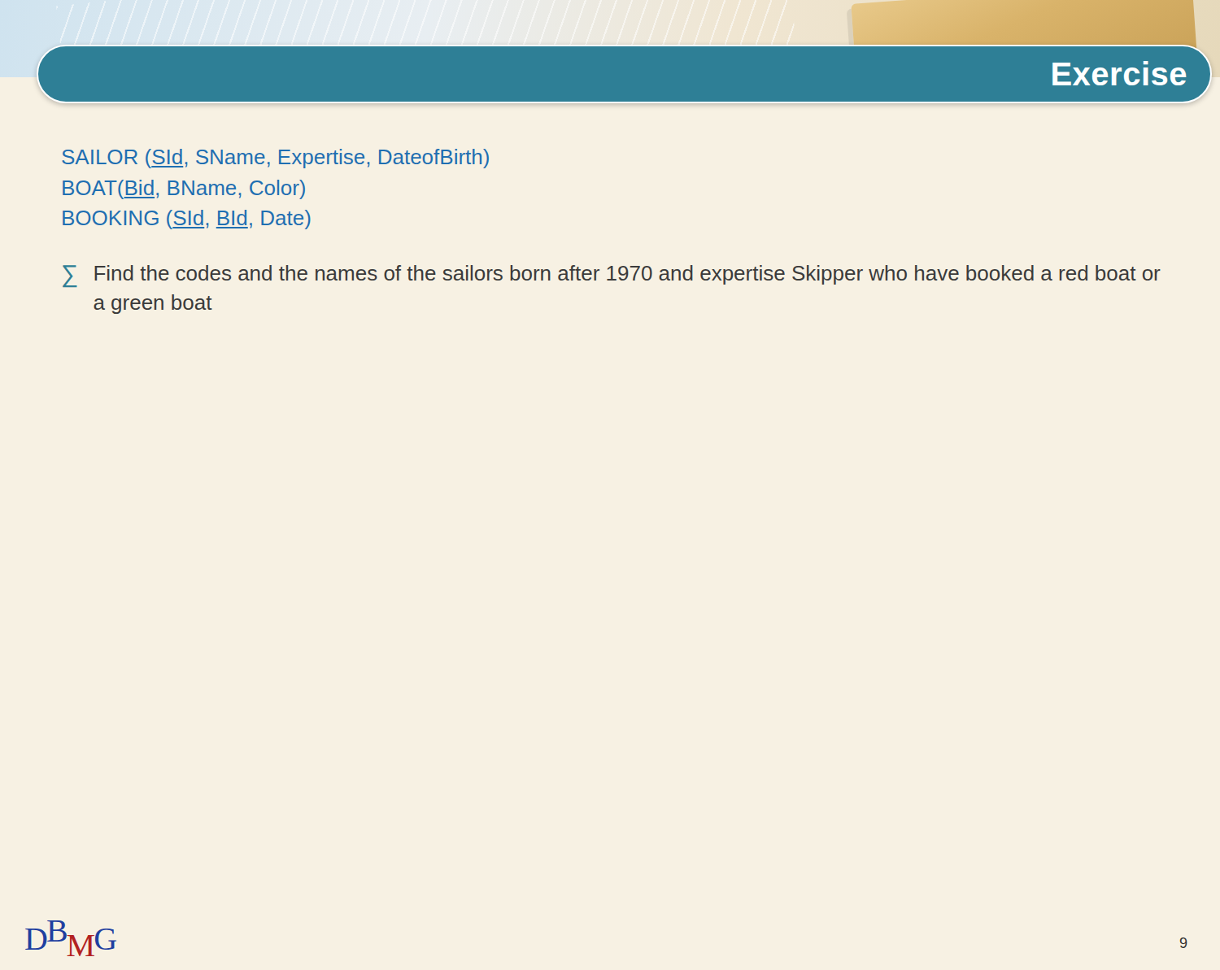Exercise
SAILOR (SId, SName, Expertise, DateofBirth)
BOAT(Bid, BName, Color)
BOOKING (SId, BId, Date)
∑
Find the codes and the names of the sailors born after 1970 and expertise Skipper who have booked a red boat or a green boat
DBMG
9